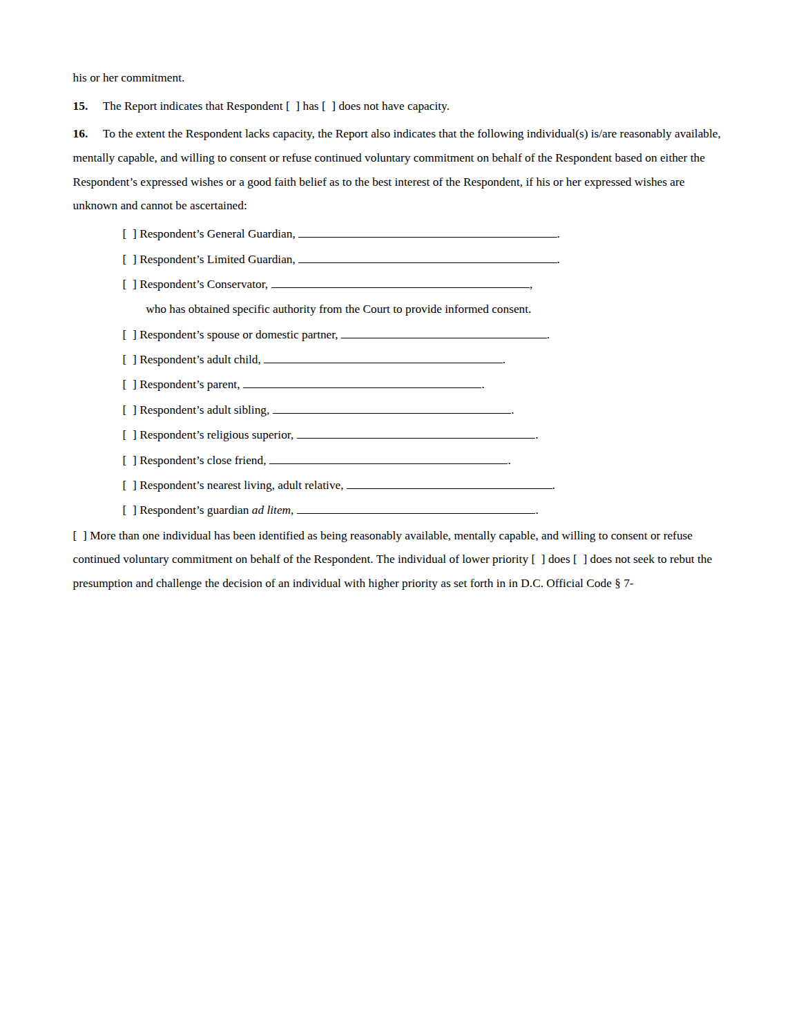his or her commitment.
15. The Report indicates that Respondent [ ] has [ ] does not have capacity.
16. To the extent the Respondent lacks capacity, the Report also indicates that the following individual(s) is/are reasonably available, mentally capable, and willing to consent or refuse continued voluntary commitment on behalf of the Respondent based on either the Respondent’s expressed wishes or a good faith belief as to the best interest of the Respondent, if his or her expressed wishes are unknown and cannot be ascertained:
[ ] Respondent’s General Guardian, .
[ ] Respondent’s Limited Guardian, .
[ ] Respondent’s Conservator, ,
who has obtained specific authority from the Court to provide informed consent.
[ ] Respondent’s spouse or domestic partner, .
[ ] Respondent’s adult child, .
[ ] Respondent’s parent, .
[ ] Respondent’s adult sibling, .
[ ] Respondent’s religious superior, .
[ ] Respondent’s close friend, .
[ ] Respondent’s nearest living, adult relative, .
[ ] Respondent’s guardian ad litem, .
[ ] More than one individual has been identified as being reasonably available, mentally capable, and willing to consent or refuse continued voluntary commitment on behalf of the Respondent. The individual of lower priority [ ] does [ ] does not seek to rebut the presumption and challenge the decision of an individual with higher priority as set forth in in D.C. Official Code § 7-